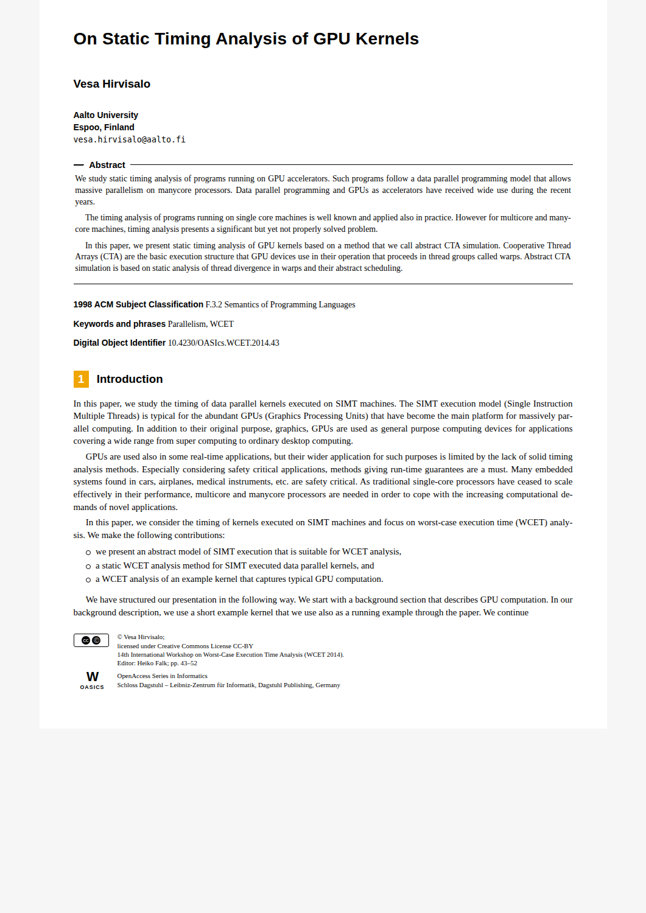On Static Timing Analysis of GPU Kernels
Vesa Hirvisalo
Aalto University
Espoo, Finland
vesa.hirvisalo@aalto.fi
Abstract
We study static timing analysis of programs running on GPU accelerators. Such programs follow a data parallel programming model that allows massive parallelism on manycore processors. Data parallel programming and GPUs as accelerators have received wide use during the recent years.
The timing analysis of programs running on single core machines is well known and applied also in practice. However for multicore and manycore machines, timing analysis presents a significant but yet not properly solved problem.
In this paper, we present static timing analysis of GPU kernels based on a method that we call abstract CTA simulation. Cooperative Thread Arrays (CTA) are the basic execution structure that GPU devices use in their operation that proceeds in thread groups called warps. Abstract CTA simulation is based on static analysis of thread divergence in warps and their abstract scheduling.
1998 ACM Subject Classification F.3.2 Semantics of Programming Languages
Keywords and phrases Parallelism, WCET
Digital Object Identifier 10.4230/OASIcs.WCET.2014.43
1 Introduction
In this paper, we study the timing of data parallel kernels executed on SIMT machines. The SIMT execution model (Single Instruction Multiple Threads) is typical for the abundant GPUs (Graphics Processing Units) that have become the main platform for massively parallel computing. In addition to their original purpose, graphics, GPUs are used as general purpose computing devices for applications covering a wide range from super computing to ordinary desktop computing.
GPUs are used also in some real-time applications, but their wider application for such purposes is limited by the lack of solid timing analysis methods. Especially considering safety critical applications, methods giving run-time guarantees are a must. Many embedded systems found in cars, airplanes, medical instruments, etc. are safety critical. As traditional single-core processors have ceased to scale effectively in their performance, multicore and manycore processors are needed in order to cope with the increasing computational demands of novel applications.
In this paper, we consider the timing of kernels executed on SIMT machines and focus on worst-case execution time (WCET) analysis. We make the following contributions:
we present an abstract model of SIMT execution that is suitable for WCET analysis,
a static WCET analysis method for SIMT executed data parallel kernels, and
a WCET analysis of an example kernel that captures typical GPU computation.
We have structured our presentation in the following way. We start with a background section that describes GPU computation. In our background description, we use a short example kernel that we use also as a running example through the paper. We continue
ccⒸ
© Vesa Hirvisalo;
licensed under Creative Commons License CC-BY
14th International Workshop on Worst-Case Execution Time Analysis (WCET 2014).
Editor: Heiko Falk; pp. 43–52
WOASICS
OpenAccess Series in Informatics
Schloss Dagstuhl – Leibniz-Zentrum für Informatik, Dagstuhl Publishing, Germany